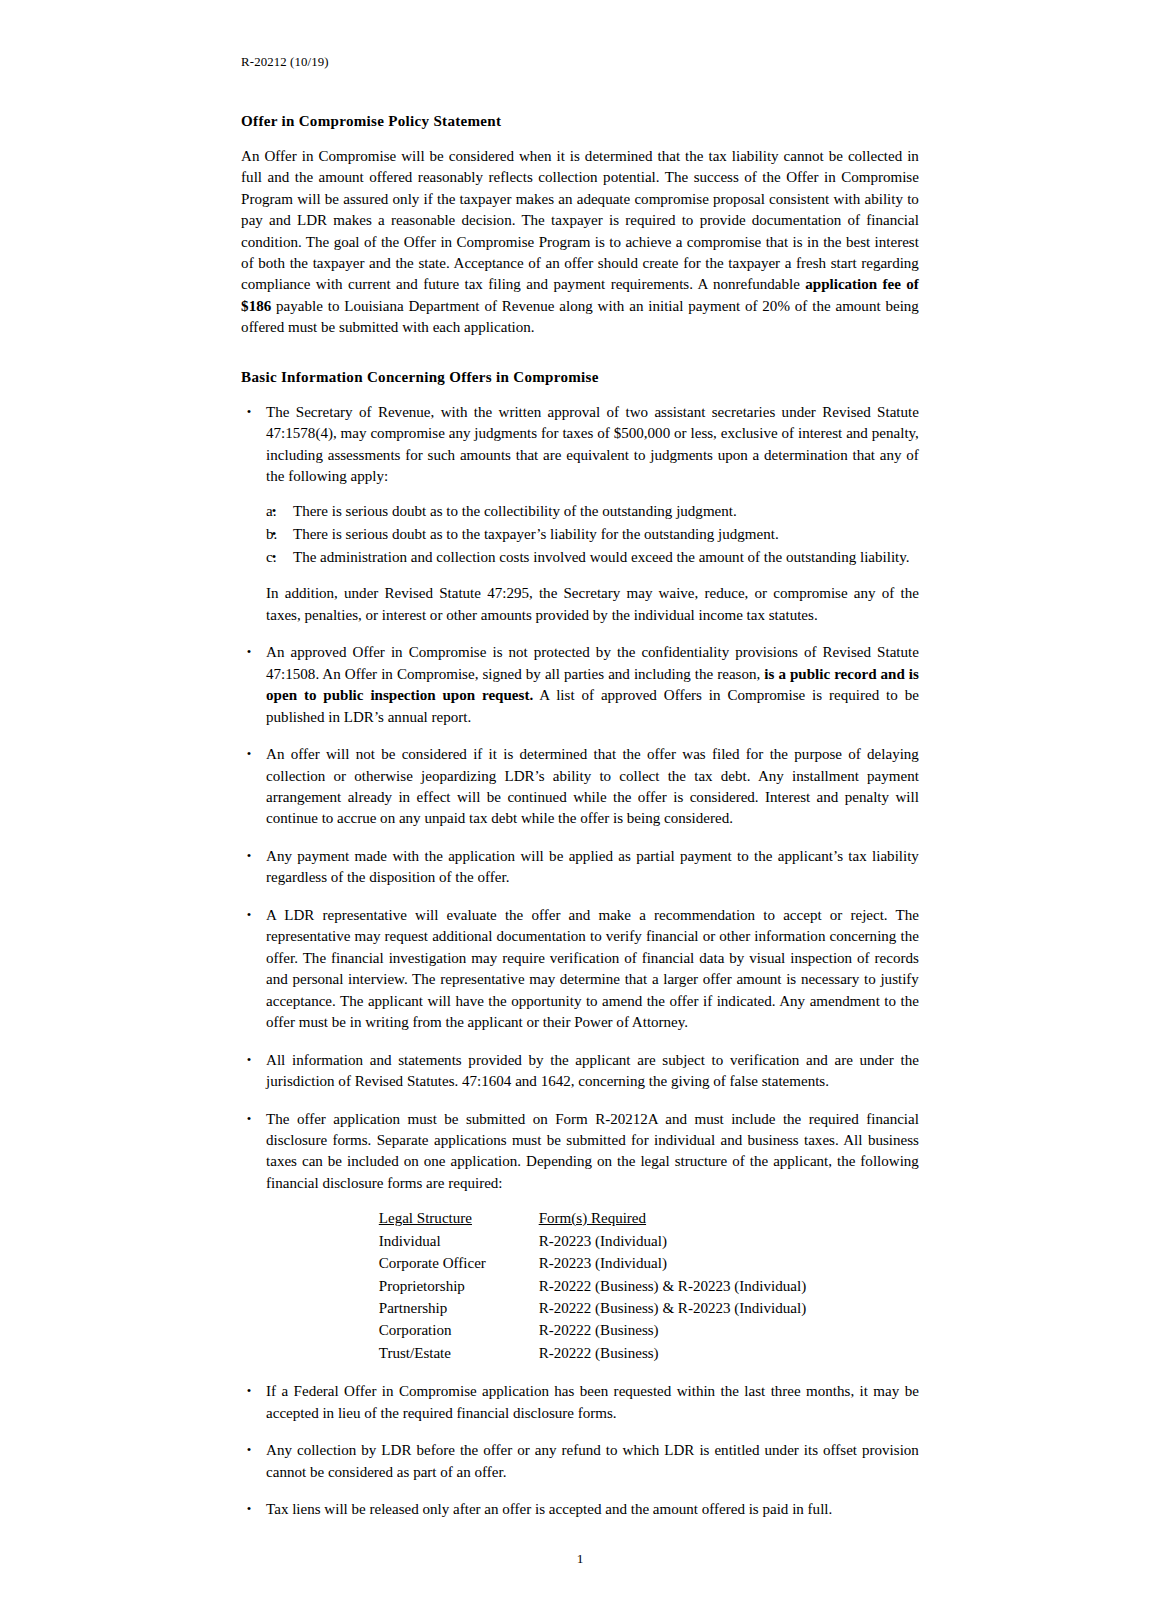R-20212 (10/19)
Offer in Compromise Policy Statement
An Offer in Compromise will be considered when it is determined that the tax liability cannot be collected in full and the amount offered reasonably reflects collection potential. The success of the Offer in Compromise Program will be assured only if the taxpayer makes an adequate compromise proposal consistent with ability to pay and LDR makes a reasonable decision. The taxpayer is required to provide documentation of financial condition. The goal of the Offer in Compromise Program is to achieve a compromise that is in the best interest of both the taxpayer and the state. Acceptance of an offer should create for the taxpayer a fresh start regarding compliance with current and future tax filing and payment requirements. A nonrefundable application fee of $186 payable to Louisiana Department of Revenue along with an initial payment of 20% of the amount being offered must be submitted with each application.
Basic Information Concerning Offers in Compromise
The Secretary of Revenue, with the written approval of two assistant secretaries under Revised Statute 47:1578(4), may compromise any judgments for taxes of $500,000 or less, exclusive of interest and penalty, including assessments for such amounts that are equivalent to judgments upon a determination that any of the following apply:
a. There is serious doubt as to the collectibility of the outstanding judgment.
b. There is serious doubt as to the taxpayer’s liability for the outstanding judgment.
c. The administration and collection costs involved would exceed the amount of the outstanding liability.
In addition, under Revised Statute 47:295, the Secretary may waive, reduce, or compromise any of the taxes, penalties, or interest or other amounts provided by the individual income tax statutes.
An approved Offer in Compromise is not protected by the confidentiality provisions of Revised Statute 47:1508. An Offer in Compromise, signed by all parties and including the reason, is a public record and is open to public inspection upon request. A list of approved Offers in Compromise is required to be published in LDR’s annual report.
An offer will not be considered if it is determined that the offer was filed for the purpose of delaying collection or otherwise jeopardizing LDR’s ability to collect the tax debt. Any installment payment arrangement already in effect will be continued while the offer is considered. Interest and penalty will continue to accrue on any unpaid tax debt while the offer is being considered.
Any payment made with the application will be applied as partial payment to the applicant’s tax liability regardless of the disposition of the offer.
A LDR representative will evaluate the offer and make a recommendation to accept or reject. The representative may request additional documentation to verify financial or other information concerning the offer. The financial investigation may require verification of financial data by visual inspection of records and personal interview. The representative may determine that a larger offer amount is necessary to justify acceptance. The applicant will have the opportunity to amend the offer if indicated. Any amendment to the offer must be in writing from the applicant or their Power of Attorney.
All information and statements provided by the applicant are subject to verification and are under the jurisdiction of Revised Statutes. 47:1604 and 1642, concerning the giving of false statements.
The offer application must be submitted on Form R-20212A and must include the required financial disclosure forms. Separate applications must be submitted for individual and business taxes. All business taxes can be included on one application. Depending on the legal structure of the applicant, the following financial disclosure forms are required:
| Legal Structure | Form(s) Required |
| --- | --- |
| Individual | R-20223 (Individual) |
| Corporate Officer | R-20223 (Individual) |
| Proprietorship | R-20222 (Business) & R-20223 (Individual) |
| Partnership | R-20222 (Business) & R-20223 (Individual) |
| Corporation | R-20222 (Business) |
| Trust/Estate | R-20222 (Business) |
If a Federal Offer in Compromise application has been requested within the last three months, it may be accepted in lieu of the required financial disclosure forms.
Any collection by LDR before the offer or any refund to which LDR is entitled under its offset provision cannot be considered as part of an offer.
Tax liens will be released only after an offer is accepted and the amount offered is paid in full.
1